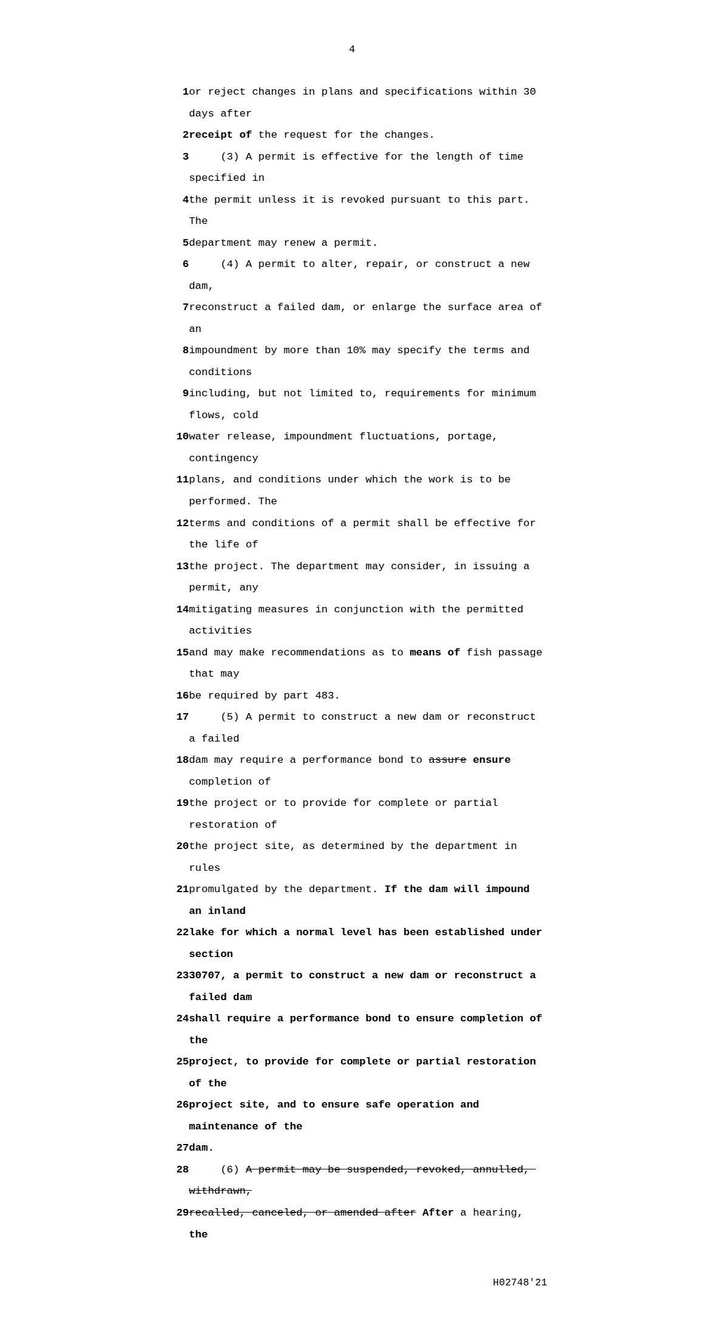4
| 1 | or reject changes in plans and specifications within 30 days after |
| 2 | receipt of the request for the changes. |
| 3 | (3) A permit is effective for the length of time specified in |
| 4 | the permit unless it is revoked pursuant to this part. The |
| 5 | department may renew a permit. |
| 6 | (4) A permit to alter, repair, or construct a new dam, |
| 7 | reconstruct a failed dam, or enlarge the surface area of an |
| 8 | impoundment by more than 10% may specify the terms and conditions |
| 9 | including, but not limited to, requirements for minimum flows, cold |
| 10 | water release, impoundment fluctuations, portage, contingency |
| 11 | plans, and conditions under which the work is to be performed. The |
| 12 | terms and conditions of a permit shall be effective for the life of |
| 13 | the project. The department may consider, in issuing a permit, any |
| 14 | mitigating measures in conjunction with the permitted activities |
| 15 | and may make recommendations as to means of fish passage that may |
| 16 | be required by part 483. |
| 17 | (5) A permit to construct a new dam or reconstruct a failed |
| 18 | dam may require a performance bond to assure ensure completion of |
| 19 | the project or to provide for complete or partial restoration of |
| 20 | the project site, as determined by the department in rules |
| 21 | promulgated by the department. If the dam will impound an inland |
| 22 | lake for which a normal level has been established under section |
| 23 | 30707, a permit to construct a new dam or reconstruct a failed dam |
| 24 | shall require a performance bond to ensure completion of the |
| 25 | project, to provide for complete or partial restoration of the |
| 26 | project site, and to ensure safe operation and maintenance of the |
| 27 | dam. |
| 28 | (6) A permit may be suspended, revoked, annulled, withdrawn, |
| 29 | recalled, canceled, or amended after After a hearing, the |
H02748'21